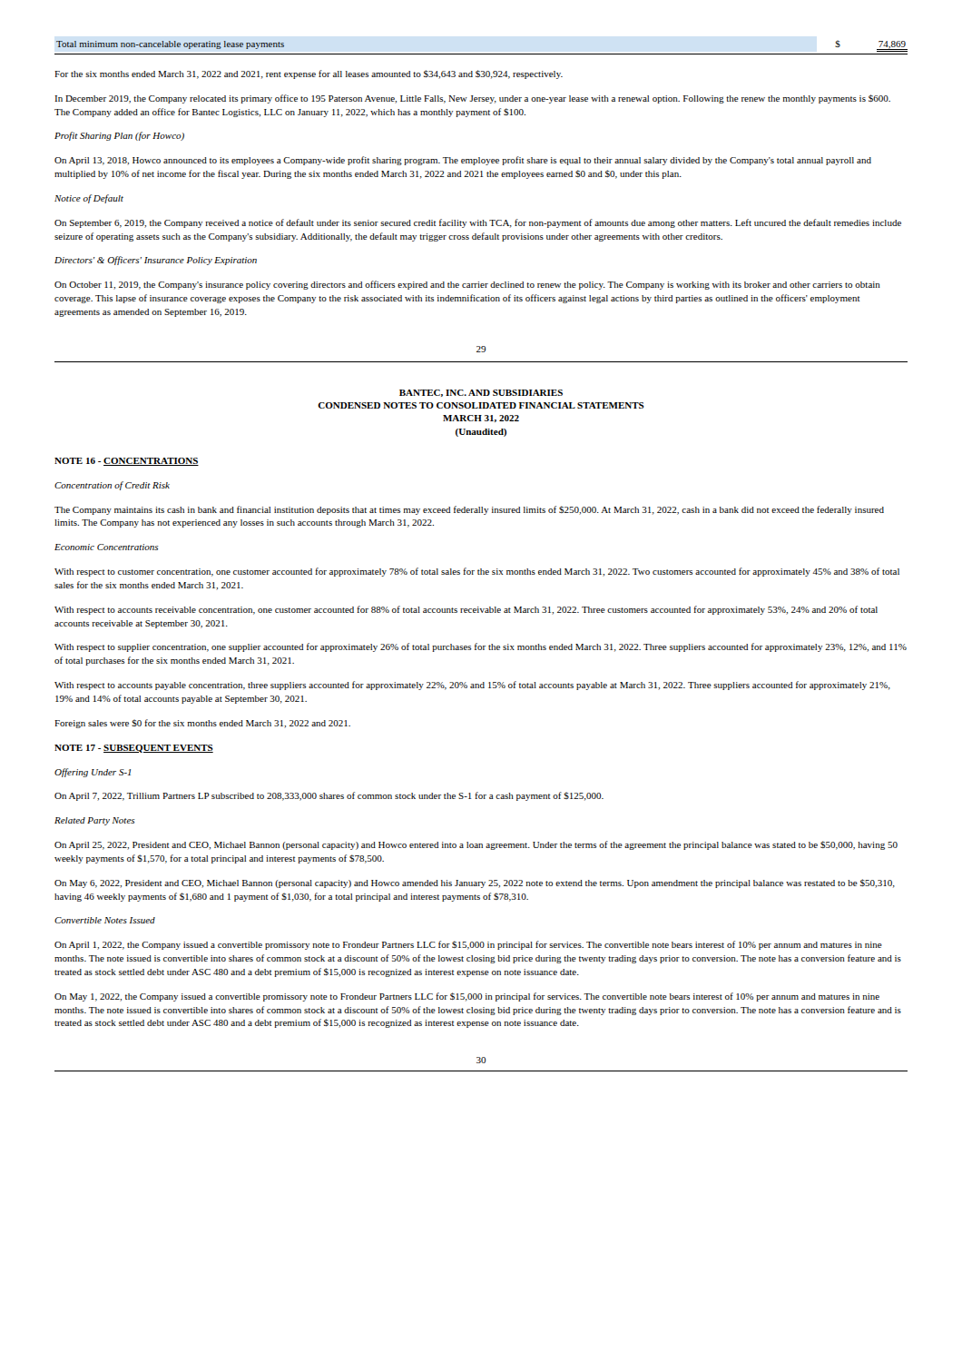Total minimum non-cancelable operating lease payments
$74,869
For the six months ended March 31, 2022 and 2021, rent expense for all leases amounted to $34,643 and $30,924, respectively.
In December 2019, the Company relocated its primary office to 195 Paterson Avenue, Little Falls, New Jersey, under a one-year lease with a renewal option. Following the renew the monthly payments is $600. The Company added an office for Bantec Logistics, LLC on January 11, 2022, which has a monthly payment of $100.
Profit Sharing Plan (for Howco)
On April 13, 2018, Howco announced to its employees a Company-wide profit sharing program. The employee profit share is equal to their annual salary divided by the Company's total annual payroll and multiplied by 10% of net income for the fiscal year. During the six months ended March 31, 2022 and 2021 the employees earned $0 and $0, under this plan.
Notice of Default
On September 6, 2019, the Company received a notice of default under its senior secured credit facility with TCA, for non-payment of amounts due among other matters. Left uncured the default remedies include seizure of operating assets such as the Company's subsidiary. Additionally, the default may trigger cross default provisions under other agreements with other creditors.
Directors' & Officers' Insurance Policy Expiration
On October 11, 2019, the Company's insurance policy covering directors and officers expired and the carrier declined to renew the policy. The Company is working with its broker and other carriers to obtain coverage. This lapse of insurance coverage exposes the Company to the risk associated with its indemnification of its officers against legal actions by third parties as outlined in the officers' employment agreements as amended on September 16, 2019.
29
BANTEC, INC. AND SUBSIDIARIES
CONDENSED NOTES TO CONSOLIDATED FINANCIAL STATEMENTS
MARCH 31, 2022
(Unaudited)
NOTE 16 - CONCENTRATIONS
Concentration of Credit Risk
The Company maintains its cash in bank and financial institution deposits that at times may exceed federally insured limits of $250,000. At March 31, 2022, cash in a bank did not exceed the federally insured limits. The Company has not experienced any losses in such accounts through March 31, 2022.
Economic Concentrations
With respect to customer concentration, one customer accounted for approximately 78% of total sales for the six months ended March 31, 2022. Two customers accounted for approximately 45% and 38% of total sales for the six months ended March 31, 2021.
With respect to accounts receivable concentration, one customer accounted for 88% of total accounts receivable at March 31, 2022. Three customers accounted for approximately 53%, 24% and 20% of total accounts receivable at September 30, 2021.
With respect to supplier concentration, one supplier accounted for approximately 26% of total purchases for the six months ended March 31, 2022. Three suppliers accounted for approximately 23%, 12%, and 11% of total purchases for the six months ended March 31, 2021.
With respect to accounts payable concentration, three suppliers accounted for approximately 22%, 20% and 15% of total accounts payable at March 31, 2022. Three suppliers accounted for approximately 21%, 19% and 14% of total accounts payable at September 30, 2021.
Foreign sales were $0 for the six months ended March 31, 2022 and 2021.
NOTE 17 - SUBSEQUENT EVENTS
Offering Under S-1
On April 7, 2022, Trillium Partners LP subscribed to 208,333,000 shares of common stock under the S-1 for a cash payment of $125,000.
Related Party Notes
On April 25, 2022, President and CEO, Michael Bannon (personal capacity) and Howco entered into a loan agreement. Under the terms of the agreement the principal balance was stated to be $50,000, having 50 weekly payments of $1,570, for a total principal and interest payments of $78,500.
On May 6, 2022, President and CEO, Michael Bannon (personal capacity) and Howco amended his January 25, 2022 note to extend the terms. Upon amendment the principal balance was restated to be $50,310, having 46 weekly payments of $1,680 and 1 payment of $1,030, for a total principal and interest payments of $78,310.
Convertible Notes Issued
On April 1, 2022, the Company issued a convertible promissory note to Frondeur Partners LLC for $15,000 in principal for services. The convertible note bears interest of 10% per annum and matures in nine months. The note issued is convertible into shares of common stock at a discount of 50% of the lowest closing bid price during the twenty trading days prior to conversion. The note has a conversion feature and is treated as stock settled debt under ASC 480 and a debt premium of $15,000 is recognized as interest expense on note issuance date.
On May 1, 2022, the Company issued a convertible promissory note to Frondeur Partners LLC for $15,000 in principal for services. The convertible note bears interest of 10% per annum and matures in nine months. The note issued is convertible into shares of common stock at a discount of 50% of the lowest closing bid price during the twenty trading days prior to conversion. The note has a conversion feature and is treated as stock settled debt under ASC 480 and a debt premium of $15,000 is recognized as interest expense on note issuance date.
30